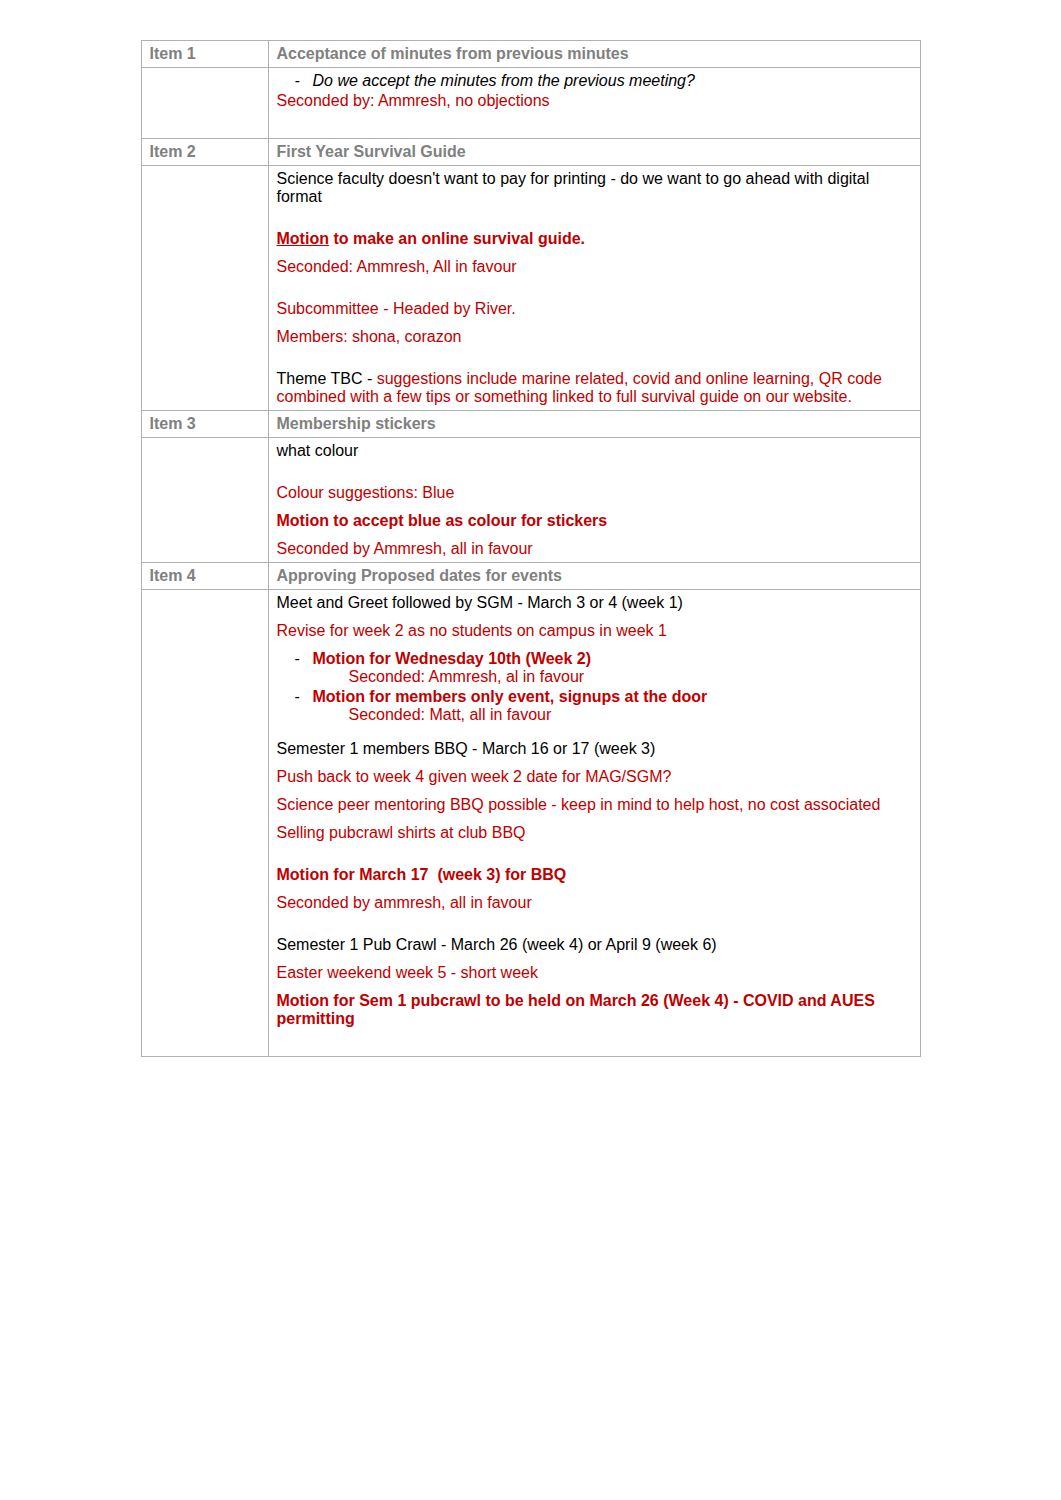| Item 1 | Acceptance of minutes from previous minutes |
| | Do we accept the minutes from the previous meeting? Seconded by: Ammresh, no objections |
| Item 2 | First Year Survival Guide |
| | Science faculty doesn't want to pay for printing - do we want to go ahead with digital format Motion to make an online survival guide. Seconded: Ammresh, All in favour Subcommittee - Headed by River. Members: shona, corazon Theme TBC - suggestions include marine related, covid and online learning, QR code combined with a few tips or something linked to full survival guide on our website. |
| Item 3 | Membership stickers |
| | what colour Colour suggestions: Blue Motion to accept blue as colour for stickers Seconded by Ammresh, all in favour |
| Item 4 | Approving Proposed dates for events |
| | Meet and Greet followed by SGM - March 3 or 4 (week 1) Revise for week 2 as no students on campus in week 1 Motion for Wednesday 10th (Week 2) Seconded: Ammresh, al in favour Motion for members only event, signups at the door Seconded: Matt, all in favour Semester 1 members BBQ - March 16 or 17 (week 3) Push back to week 4 given week 2 date for MAG/SGM? Science peer mentoring BBQ possible - keep in mind to help host, no cost associated Selling pubcrawl shirts at club BBQ Motion for March 17 (week 3) for BBQ Seconded by ammresh, all in favour Semester 1 Pub Crawl - March 26 (week 4) or April 9 (week 6) Easter weekend week 5 - short week Motion for Sem 1 pubcrawl to be held on March 26 (Week 4) - COVID and AUES permitting |